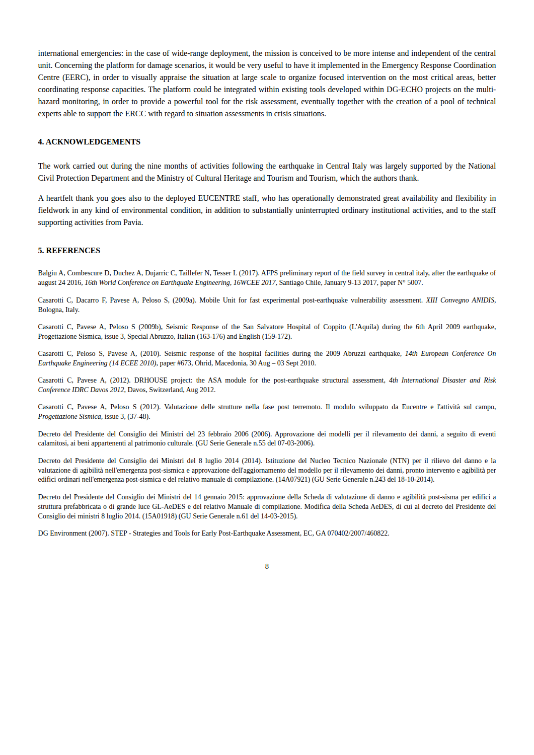international emergencies: in the case of wide-range deployment, the mission is conceived to be more intense and independent of the central unit. Concerning the platform for damage scenarios, it would be very useful to have it implemented in the Emergency Response Coordination Centre (EERC), in order to visually appraise the situation at large scale to organize focused intervention on the most critical areas, better coordinating response capacities. The platform could be integrated within existing tools developed within DG-ECHO projects on the multi-hazard monitoring, in order to provide a powerful tool for the risk assessment, eventually together with the creation of a pool of technical experts able to support the ERCC with regard to situation assessments in crisis situations.
4. ACKNOWLEDGEMENTS
The work carried out during the nine months of activities following the earthquake in Central Italy was largely supported by the National Civil Protection Department and the Ministry of Cultural Heritage and Tourism and Tourism, which the authors thank.
A heartfelt thank you goes also to the deployed EUCENTRE staff, who has operationally demonstrated great availability and flexibility in fieldwork in any kind of environmental condition, in addition to substantially uninterrupted ordinary institutional activities, and to the staff supporting activities from Pavia.
5. REFERENCES
Balgiu A, Combescure D, Duchez A, Dujarric C, Taillefer N, Tesser L (2017). AFPS preliminary report of the field survey in central italy, after the earthquake of august 24 2016, 16th World Conference on Earthquake Engineering, 16WCEE 2017, Santiago Chile, January 9-13 2017, paper N° 5007.
Casarotti C, Dacarro F, Pavese A, Peloso S, (2009a). Mobile Unit for fast experimental post-earthquake vulnerability assessment. XIII Convegno ANIDIS, Bologna, Italy.
Casarotti C, Pavese A, Peloso S (2009b), Seismic Response of the San Salvatore Hospital of Coppito (L'Aquila) during the 6th April 2009 earthquake, Progettazione Sismica, issue 3, Special Abruzzo, Italian (163-176) and English (159-172).
Casarotti C, Peloso S, Pavese A, (2010). Seismic response of the hospital facilities during the 2009 Abruzzi earthquake, 14th European Conference On Earthquake Engineering (14 ECEE 2010), paper #673, Ohrid, Macedonia, 30 Aug – 03 Sept 2010.
Casarotti C, Pavese A, (2012). DRHOUSE project: the ASA module for the post-earthquake structural assessment, 4th International Disaster and Risk Conference IDRC Davos 2012, Davos, Switzerland, Aug 2012.
Casarotti C, Pavese A, Peloso S (2012). Valutazione delle strutture nella fase post terremoto. Il modulo sviluppato da Eucentre e l'attività sul campo, Progettazione Sismica, issue 3, (37-48).
Decreto del Presidente del Consiglio dei Ministri del 23 febbraio 2006 (2006). Approvazione dei modelli per il rilevamento dei danni, a seguito di eventi calamitosi, ai beni appartenenti al patrimonio culturale. (GU Serie Generale n.55 del 07-03-2006).
Decreto del Presidente del Consiglio dei Ministri del 8 luglio 2014 (2014). Istituzione del Nucleo Tecnico Nazionale (NTN) per il rilievo del danno e la valutazione di agibilità nell'emergenza post-sismica e approvazione dell'aggiornamento del modello per il rilevamento dei danni, pronto intervento e agibilità per edifici ordinari nell'emergenza post-sismica e del relativo manuale di compilazione. (14A07921) (GU Serie Generale n.243 del 18-10-2014).
Decreto del Presidente del Consiglio dei Ministri del 14 gennaio 2015: approvazione della Scheda di valutazione di danno e agibilità post-sisma per edifici a struttura prefabbricata o di grande luce GL-AeDES e del relativo Manuale di compilazione. Modifica della Scheda AeDES, di cui al decreto del Presidente del Consiglio dei ministri 8 luglio 2014. (15A01918) (GU Serie Generale n.61 del 14-03-2015).
DG Environment (2007). STEP - Strategies and Tools for Early Post-Earthquake Assessment, EC, GA 070402/2007/460822.
8